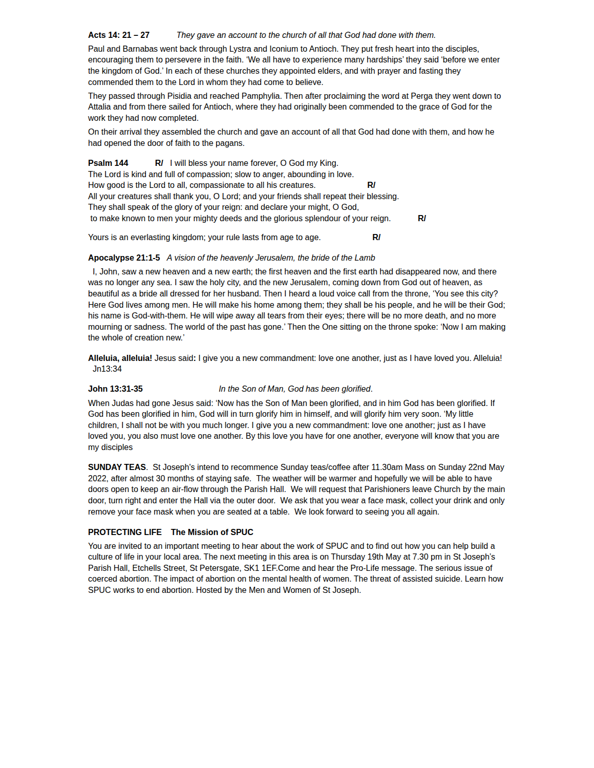Acts 14: 21 – 27 They gave an account to the church of all that God had done with them.
Paul and Barnabas went back through Lystra and Iconium to Antioch. They put fresh heart into the disciples, encouraging them to persevere in the faith. ‘We all have to experience many hardships’ they said ‘before we enter the kingdom of God.’ In each of these churches they appointed elders, and with prayer and fasting they commended them to the Lord in whom they had come to believe.
They passed through Pisidia and reached Pamphylia. Then after proclaiming the word at Perga they went down to Attalia and from there sailed for Antioch, where they had originally been commended to the grace of God for the work they had now completed.
On their arrival they assembled the church and gave an account of all that God had done with them, and how he had opened the door of faith to the pagans.
Psalm 144 R/ I will bless your name forever, O God my King.
The Lord is kind and full of compassion; slow to anger, abounding in love.
How good is the Lord to all, compassionate to all his creatures. R/
All your creatures shall thank you, O Lord; and your friends shall repeat their blessing.
They shall speak of the glory of your reign: and declare your might, O God,
to make known to men your mighty deeds and the glorious splendour of your reign. R/
Yours is an everlasting kingdom; your rule lasts from age to age. R/
Apocalypse 21:1-5 A vision of the heavenly Jerusalem, the bride of the Lamb
I, John, saw a new heaven and a new earth; the first heaven and the first earth had disappeared now, and there was no longer any sea. I saw the holy city, and the new Jerusalem, coming down from God out of heaven, as beautiful as a bride all dressed for her husband. Then I heard a loud voice call from the throne, ‘You see this city? Here God lives among men. He will make his home among them; they shall be his people, and he will be their God; his name is God-with-them. He will wipe away all tears from their eyes; there will be no more death, and no more mourning or sadness. The world of the past has gone.’ Then the One sitting on the throne spoke: ‘Now I am making the whole of creation new.’
Alleluia, alleluia! Jesus said: I give you a new commandment: love one another, just as I have loved you. Alleluia! Jn13:34
John 13:31-35 In the Son of Man, God has been glorified.
When Judas had gone Jesus said: ‘Now has the Son of Man been glorified, and in him God has been glorified. If God has been glorified in him, God will in turn glorify him in himself, and will glorify him very soon. ‘My little children, I shall not be with you much longer. I give you a new commandment: love one another; just as I have loved you, you also must love one another. By this love you have for one another, everyone will know that you are my disciples
SUNDAY TEAS. St Joseph's intend to recommence Sunday teas/coffee after 11.30am Mass on Sunday 22nd May 2022, after almost 30 months of staying safe. The weather will be warmer and hopefully we will be able to have doors open to keep an air-flow through the Parish Hall. We will request that Parishioners leave Church by the main door, turn right and enter the Hall via the outer door. We ask that you wear a face mask, collect your drink and only remove your face mask when you are seated at a table. We look forward to seeing you all again.
PROTECTING LIFE The Mission of SPUC
You are invited to an important meeting to hear about the work of SPUC and to find out how you can help build a culture of life in your local area. The next meeting in this area is on Thursday 19th May at 7.30 pm in St Joseph’s Parish Hall, Etchells Street, St Petersgate, SK1 1EF.Come and hear the Pro-Life message. The serious issue of coerced abortion. The impact of abortion on the mental health of women. The threat of assisted suicide. Learn how SPUC works to end abortion. Hosted by the Men and Women of St Joseph.